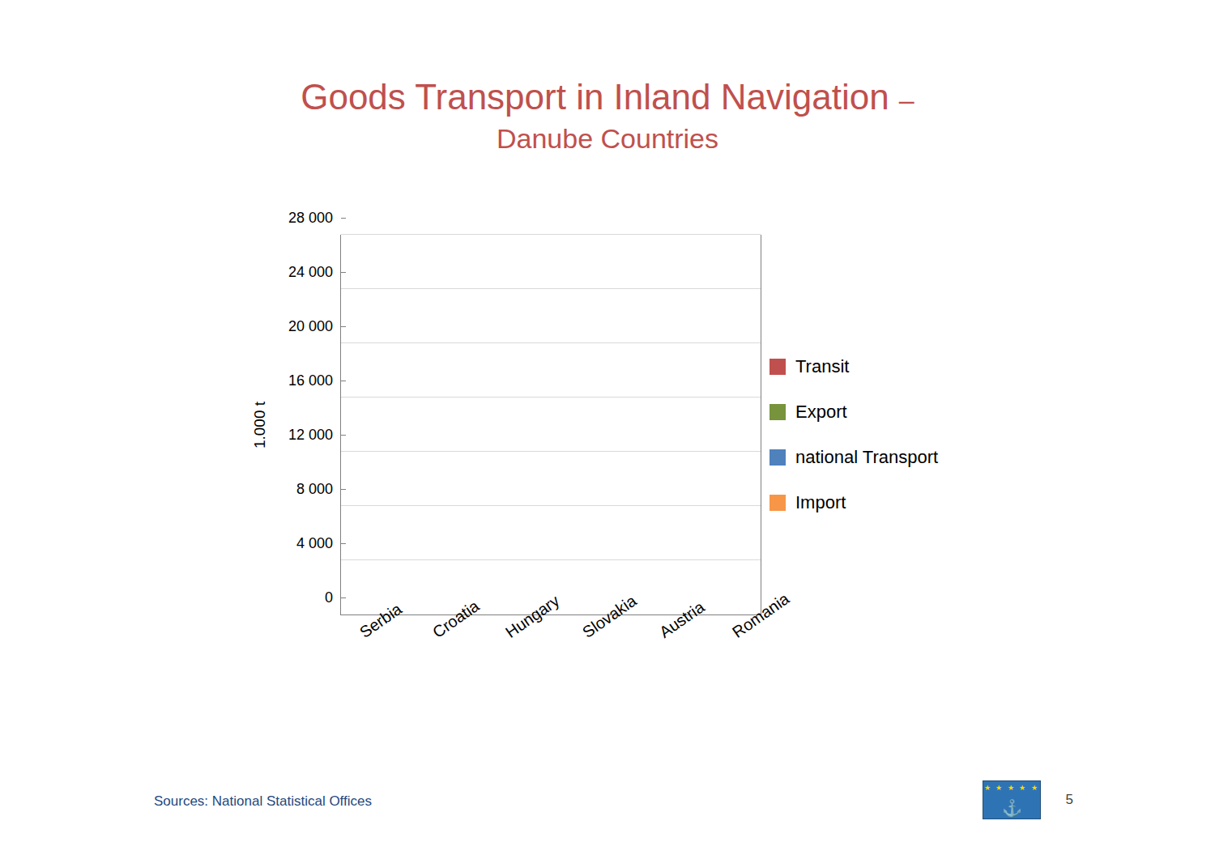Goods Transport in Inland Navigation – Danube Countries
1.000 t
0
4 000
8 000
12 000
16 000
20 000
24 000
28 000
Serbia: import ~500, national ~1400, export ~0, transit ~0 (total ~1900)
Serbia Croatia Hungary Slovakia Austria Romania
Transit
Export
national Transport
Import
Sources: National Statistical Offices
★ ★ ★ ★ ★
⚓
5